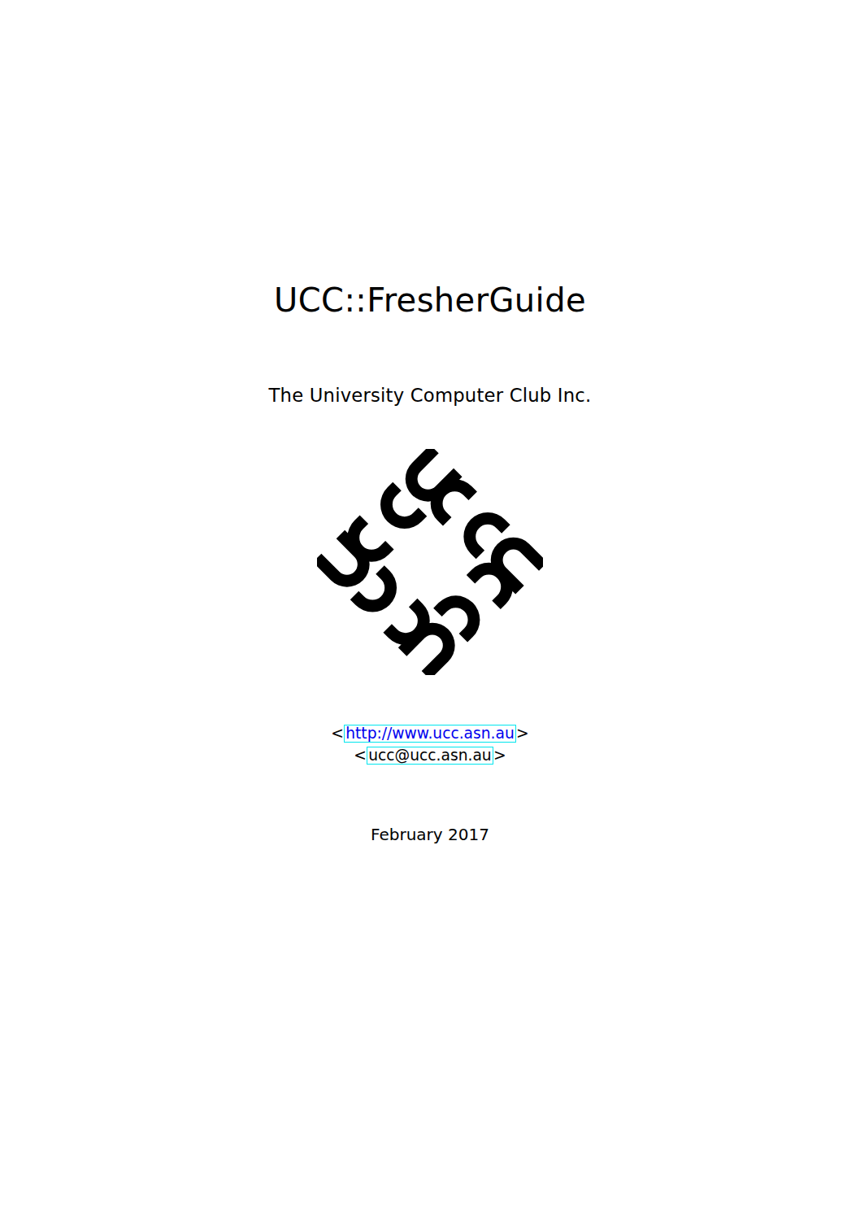UCC::FresherGuide
The University Computer Club Inc.
<http://www.ucc.asn.au>
<ucc@ucc.asn.au>
February 2017